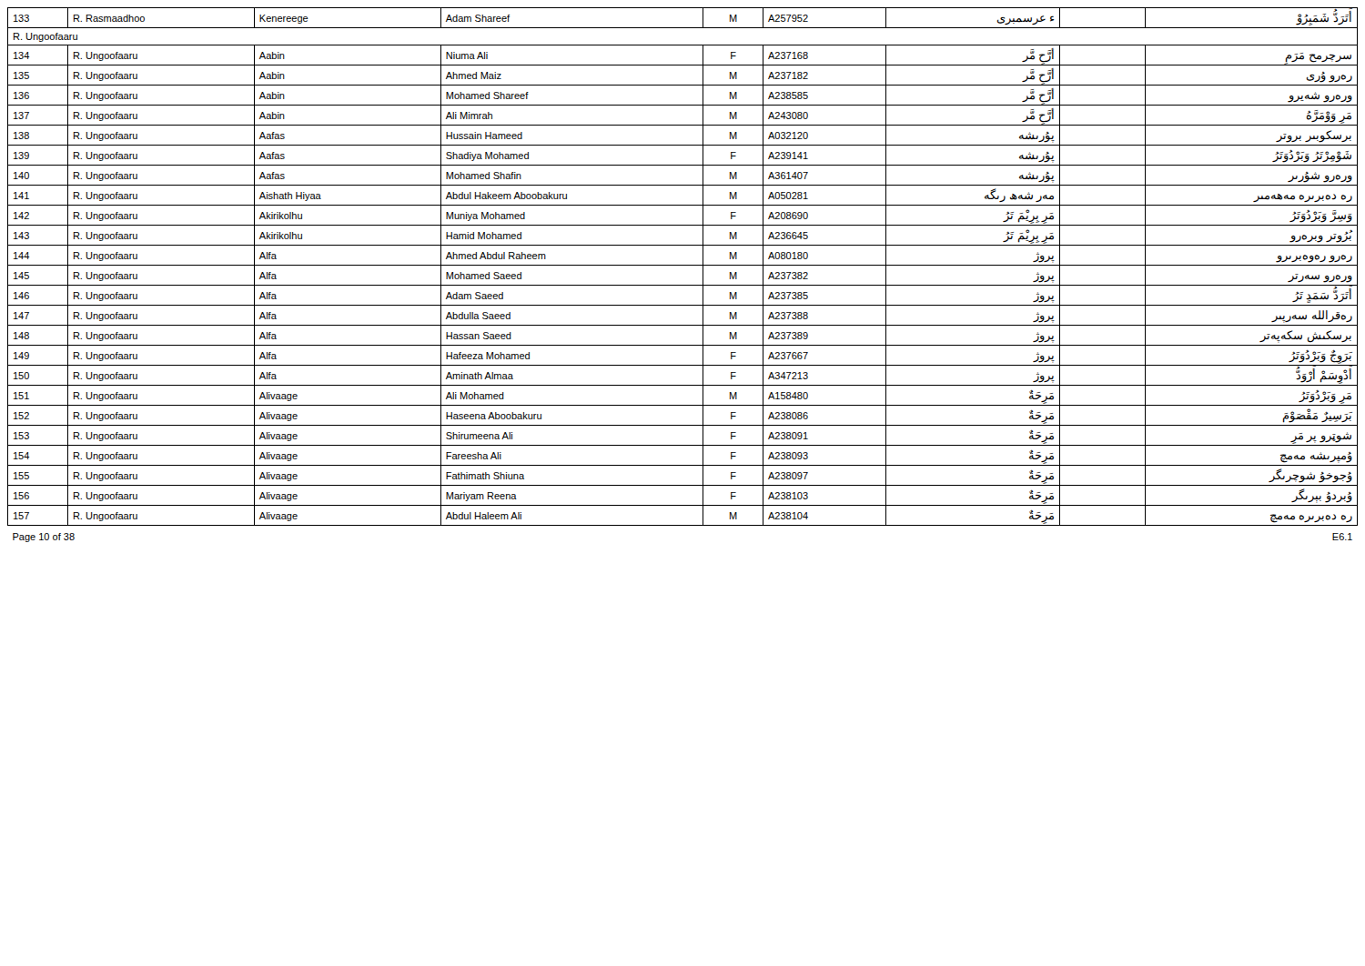| # | Address | House | Name | Sex | ID | Dhivehi House | | Dhivehi Name |
| --- | --- | --- | --- | --- | --- | --- | --- | --- |
| 133 | R. Rasmaadhoo | Kenereege | Adam Shareef | M | A257952 | ء عرسمبری | | أَتَرَدُّ شَمَبِرُوْ |
| R. Ungoofaaru |
| 134 | R. Ungoofaaru | Aabin | Niuma Ali | F | A237168 | أرَّحِ مَّر | | سرچرمح مَرَمِ |
| 135 | R. Ungoofaaru | Aabin | Ahmed Maiz | M | A237182 | أرَّحِ مَّر | | رەرو ۇرى |
| 136 | R. Ungoofaaru | Aabin | Mohamed Shareef | M | A238585 | أرَّحِ مَّر | | ورەرو شەيرو |
| 137 | R. Ungoofaaru | Aabin | Ali Mimrah | M | A243080 | أرَّحِ مَّر | | مَرِ وَوْمَرَّهُ |
| 138 | R. Ungoofaaru | Aafas | Hussain Hameed | M | A032120 | پۇرىشە | | برسكوبىر بروتر |
| 139 | R. Ungoofaaru | Aafas | Shadiya Mohamed | F | A239141 | پۇرىشە | | شَوْمِرْتَرُ وَبَرْدُوَتَرُ |
| 140 | R. Ungoofaaru | Aafas | Mohamed Shafin | M | A361407 | پۇرىشە | | ورەرو شۇرىر |
| 141 | R. Ungoofaaru | Aishath Hiyaa | Abdul Hakeem Aboobakuru | M | A050281 | مەر شەھ رىگە | | رە دەبرىرە مەھەمىر |
| 142 | R. Ungoofaaru | Akirikolhu | Muniya Mohamed | F | A208690 | مَرِ بِرِيْمَ تَرُ | | وَسِرَّ وَبَرْدُوَتَرُ |
| 143 | R. Ungoofaaru | Akirikolhu | Hamid Mohamed | M | A236645 | مَرِ بِرِيْمَ تَرُ | | بُرُوتر وبرەرو |
| 144 | R. Ungoofaaru | Alfa | Ahmed Abdul Raheem | M | A080180 | پروژ | | رەرو رەوەبرىرو |
| 145 | R. Ungoofaaru | Alfa | Mohamed Saeed | M | A237382 | پروژ | | ورەرو سەرتر |
| 146 | R. Ungoofaaru | Alfa | Adam Saeed | M | A237385 | پروژ | | أَتَرَدُّ سَمَدٍ تَرُ |
| 147 | R. Ungoofaaru | Alfa | Abdulla Saeed | M | A237388 | پروژ | | رەقراللە سەرپىر |
| 148 | R. Ungoofaaru | Alfa | Hassan Saeed | M | A237389 | پروژ | | برسكىش سكەپەتر |
| 149 | R. Ungoofaaru | Alfa | Hafeeza Mohamed | F | A237667 | پروژ | | بَرَوِجٌ وَبَرْدُوَتَرُ |
| 150 | R. Ungoofaaru | Alfa | Aminath Almaa | F | A347213 | پروژ | | أَدْوِسَمْ أَرْوَدُّ |
| 151 | R. Ungoofaaru | Alivaage | Ali Mohamed | M | A158480 | مَرِحَةٌ | | مَرِ وَبَرْدُوَتَرُ |
| 152 | R. Ungoofaaru | Alivaage | Haseena Aboobakuru | F | A238086 | مَرِحَةٌ | | بَرَسِيرٌ مَقْصَوْمَ |
| 153 | R. Ungoofaaru | Alivaage | Shirumeena Ali | F | A238091 | مَرِحَةٌ | | شوټرو پر مَرِ |
| 154 | R. Ungoofaaru | Alivaage | Fareesha Ali | F | A238093 | مَرِحَةٌ | | ۇمپرىشە مەمچ |
| 155 | R. Ungoofaaru | Alivaage | Fathimath Shiuna | F | A238097 | مَرِحَةٌ | | ۇجوخۇ شوچرىگر |
| 156 | R. Ungoofaaru | Alivaage | Mariyam Reena | F | A238103 | مَرِحَةٌ | | ۇبردۇ بېرىگر |
| 157 | R. Ungoofaaru | Alivaage | Abdul Haleem Ali | M | A238104 | مَرِحَةٌ | | رە دەبرىرە مەمچ |
| Page 10 of 38 | E6.1 |